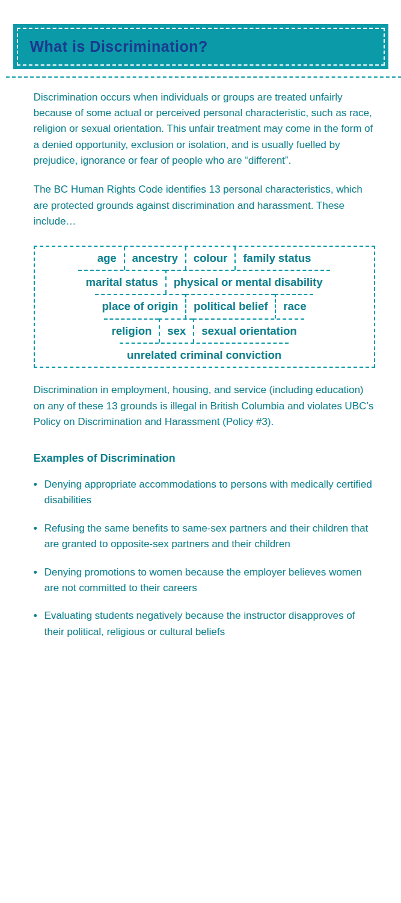What is Discrimination?
Discrimination occurs when individuals or groups are treated unfairly because of some actual or perceived personal characteristic, such as race, religion or sexual orientation. This unfair treatment may come in the form of a denied opportunity, exclusion or isolation, and is usually fuelled by prejudice, ignorance or fear of people who are “different”.
The BC Human Rights Code identifies 13 personal characteristics, which are protected grounds against discrimination and harassment. These include…
age
ancestry
colour
family status
marital status
physical or mental disability
place of origin
political belief
race
religion
sex
sexual orientation
unrelated criminal conviction
Discrimination in employment, housing, and service (including education) on any of these 13 grounds is illegal in British Columbia and violates UBC’s Policy on Discrimination and Harassment (Policy #3).
Examples of Discrimination
Denying appropriate accommodations to persons with medically certified disabilities
Refusing the same benefits to same-sex partners and their children that are granted to opposite-sex partners and their children
Denying promotions to women because the employer believes women are not committed to their careers
Evaluating students negatively because the instructor disapproves of their political, religious or cultural beliefs